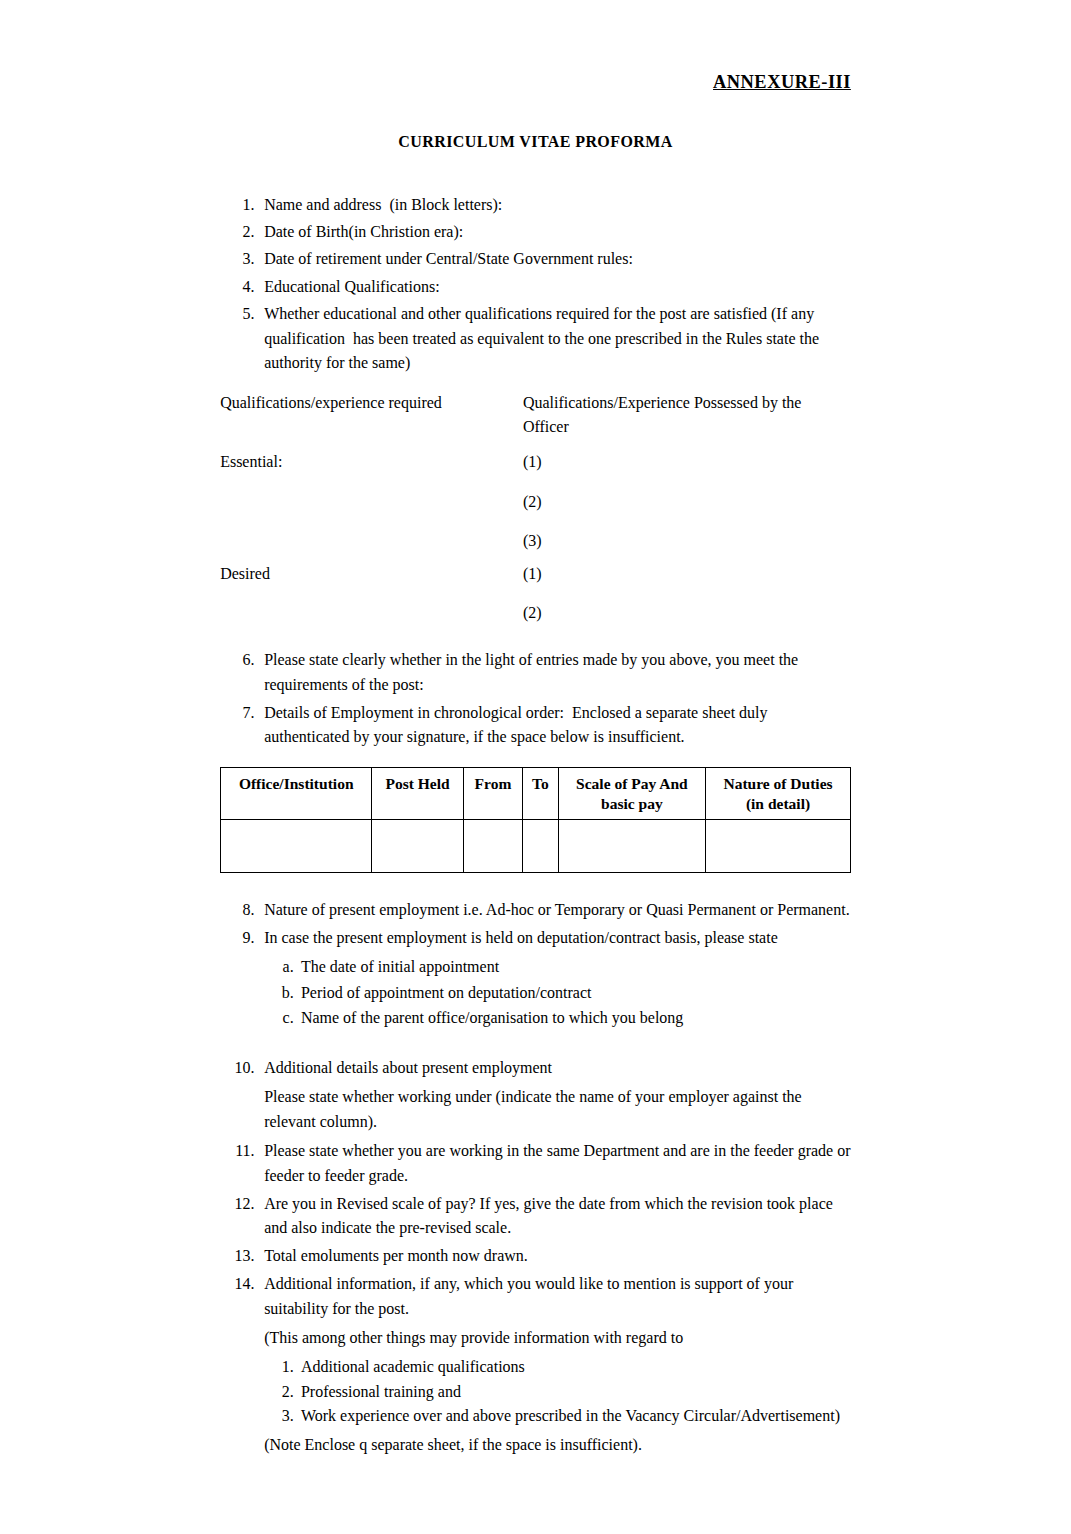ANNEXURE-III
CURRICULUM VITAE PROFORMA
Name and address (in Block letters):
Date of Birth(in Christion era):
Date of retirement under Central/State Government rules:
Educational Qualifications:
Whether educational and other qualifications required for the post are satisfied (If any qualification has been treated as equivalent to the one prescribed in the Rules state the authority for the same)
Qualifications/experience required
Qualifications/Experience Possessed by the Officer
Essential:
(1)
(2)
(3)
Desired
(1)
(2)
Please state clearly whether in the light of entries made by you above, you meet the requirements of the post:
Details of Employment in chronological order: Enclosed a separate sheet duly authenticated by your signature, if the space below is insufficient.
| Office/Institution | Post Held | From | To | Scale of Pay And basic pay | Nature of Duties (in detail) |
| --- | --- | --- | --- | --- | --- |
Nature of present employment i.e. Ad-hoc or Temporary or Quasi Permanent or Permanent.
In case the present employment is held on deputation/contract basis, please state
The date of initial appointment
Period of appointment on deputation/contract
Name of the parent office/organisation to which you belong
Additional details about present employment
Please state whether working under (indicate the name of your employer against the relevant column).
Please state whether you are working in the same Department and are in the feeder grade or feeder to feeder grade.
Are you in Revised scale of pay? If yes, give the date from which the revision took place and also indicate the pre-revised scale.
Total emoluments per month now drawn.
Additional information, if any, which you would like to mention is support of your suitability for the post.
(This among other things may provide information with regard to
Additional academic qualifications
Professional training and
Work experience over and above prescribed in the Vacancy Circular/Advertisement)
(Note Enclose q separate sheet, if the space is insufficient).